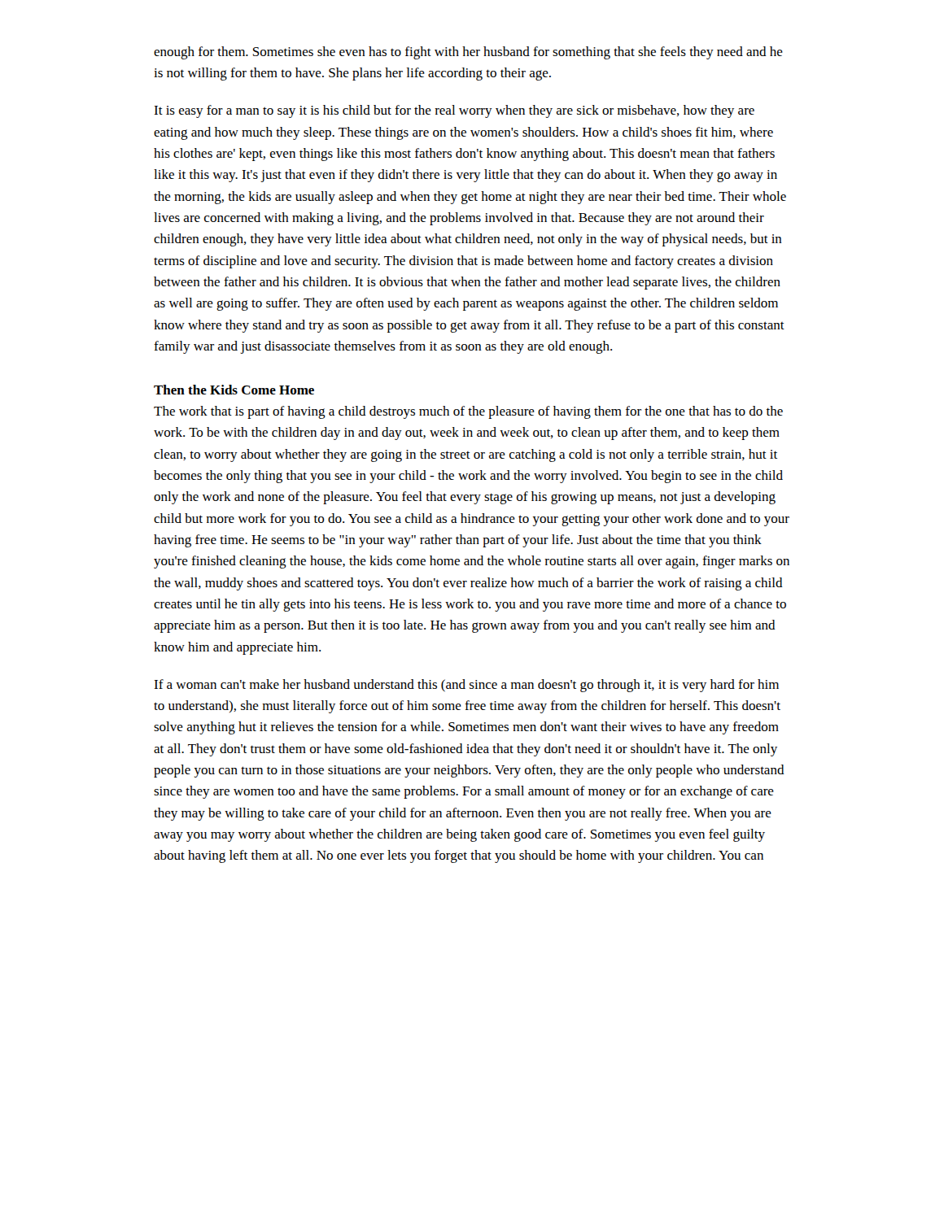enough for them. Sometimes she even has to fight with her husband for something that she feels they need and he is not willing for them to have. She plans her life according to their age.
It is easy for a man to say it is his child but for the real worry when they are sick or misbehave, how they are eating and how much they sleep. These things are on the women's shoulders. How a child's shoes fit him, where his clothes are' kept, even things like this most fathers don't know anything about. This doesn't mean that fathers like it this way. It's just that even if they didn't there is very little that they can do about it. When they go away in the morning, the kids are usually asleep and when they get home at night they are near their bed time. Their whole lives are concerned with making a living, and the problems involved in that. Because they are not around their children enough, they have very little idea about what children need, not only in the way of physical needs, but in terms of discipline and love and security. The division that is made between home and factory creates a division between the father and his children. It is obvious that when the father and mother lead separate lives, the children as well are going to suffer. They are often used by each parent as weapons against the other. The children seldom know where they stand and try as soon as possible to get away from it all. They refuse to be a part of this constant family war and just disassociate themselves from it as soon as they are old enough.
Then the Kids Come Home
The work that is part of having a child destroys much of the pleasure of having them for the one that has to do the work. To be with the children day in and day out, week in and week out, to clean up after them, and to keep them clean, to worry about whether they are going in the street or are catching a cold is not only a terrible strain, hut it becomes the only thing that you see in your child - the work and the worry involved. You begin to see in the child only the work and none of the pleasure. You feel that every stage of his growing up means, not just a developing child but more work for you to do. You see a child as a hindrance to your getting your other work done and to your having free time. He seems to be "in your way" rather than part of your life. Just about the time that you think you're finished cleaning the house, the kids come home and the whole routine starts all over again, finger marks on the wall, muddy shoes and scattered toys. You don't ever realize how much of a barrier the work of raising a child creates until he tin ally gets into his teens. He is less work to. you and you rave more time and more of a chance to appreciate him as a person. But then it is too late. He has grown away from you and you can't really see him and know him and appreciate him.
If a woman can't make her husband understand this (and since a man doesn't go through it, it is very hard for him to understand), she must literally force out of him some free time away from the children for herself. This doesn't solve anything hut it relieves the tension for a while. Sometimes men don't want their wives to have any freedom at all. They don't trust them or have some old-fashioned idea that they don't need it or shouldn't have it. The only people you can turn to in those situations are your neighbors. Very often, they are the only people who understand since they are women too and have the same problems. For a small amount of money or for an exchange of care they may be willing to take care of your child for an afternoon. Even then you are not really free. When you are away you may worry about whether the children are being taken good care of. Sometimes you even feel guilty about having left them at all. No one ever lets you forget that you should be home with your children. You can